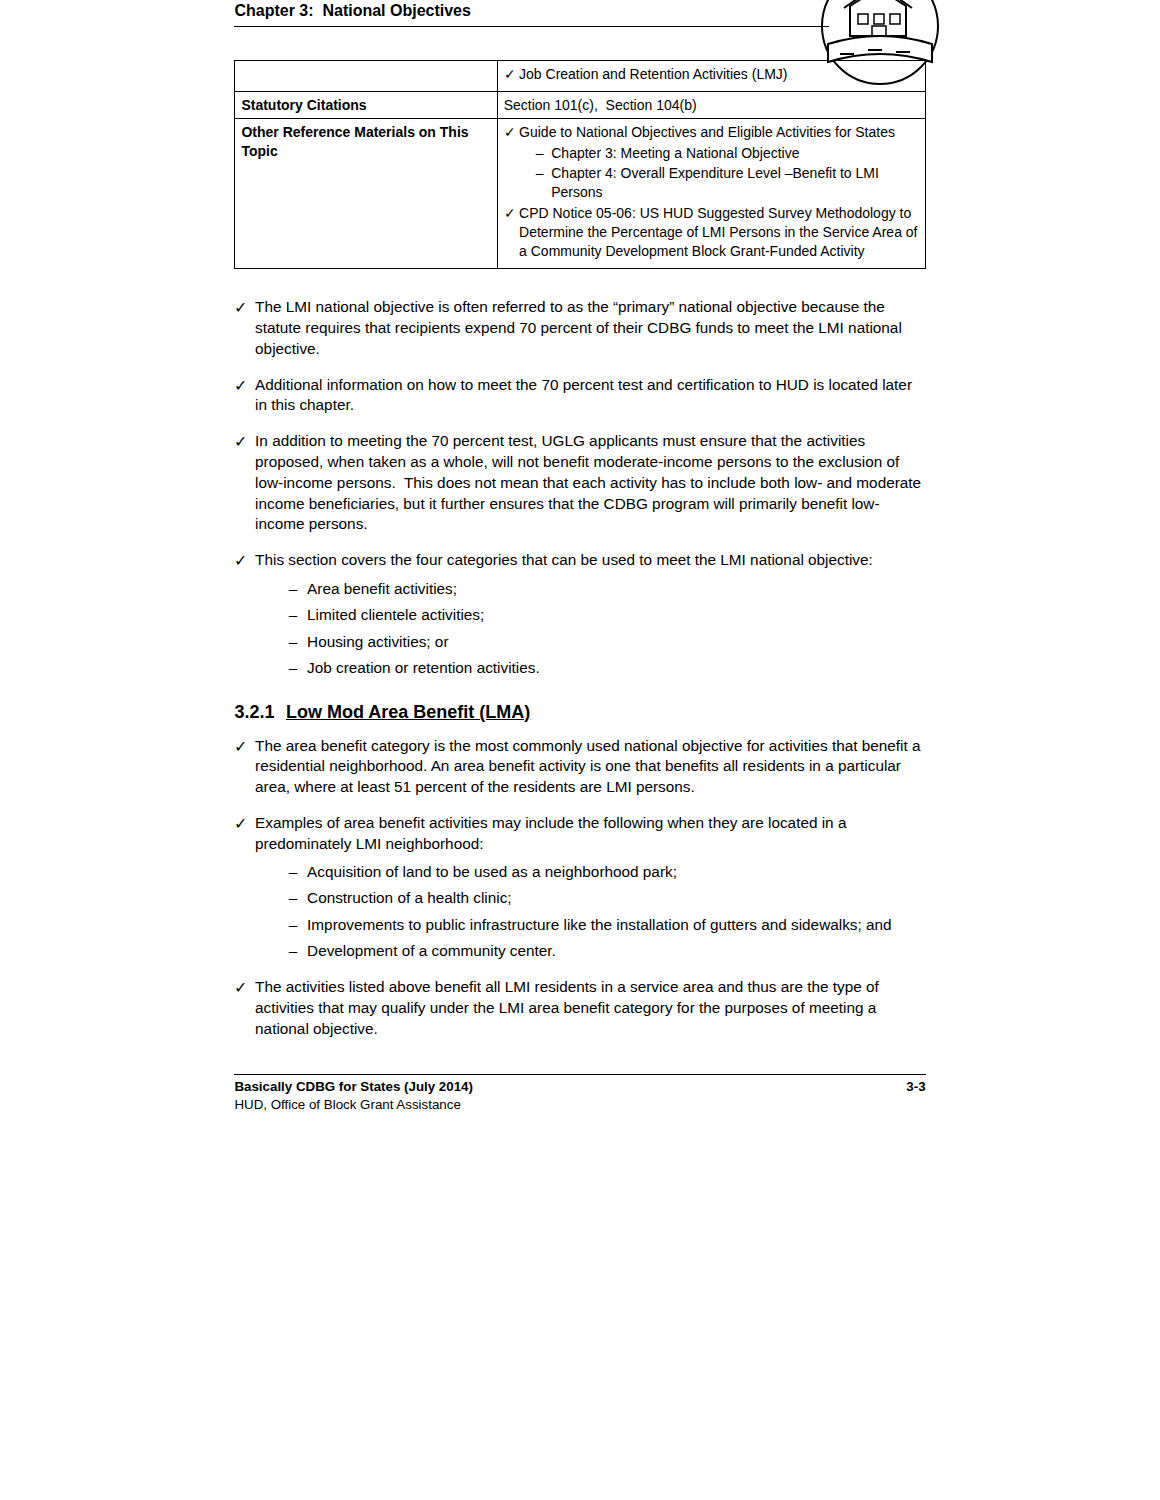Chapter 3: National Objectives
| | Job Creation and Retention Activities (LMJ) |
| Statutory Citations | Section 101(c), Section 104(b) |
| Other Reference Materials on This Topic | Guide to National Objectives and Eligible Activities for States Chapter 3: Meeting a National Objective Chapter 4: Overall Expenditure Level –Benefit to LMI Persons CPD Notice 05-06: US HUD Suggested Survey Methodology to Determine the Percentage of LMI Persons in the Service Area of a Community Development Block Grant-Funded Activity |
The LMI national objective is often referred to as the “primary” national objective because the statute requires that recipients expend 70 percent of their CDBG funds to meet the LMI national objective.
Additional information on how to meet the 70 percent test and certification to HUD is located later in this chapter.
In addition to meeting the 70 percent test, UGLG applicants must ensure that the activities proposed, when taken as a whole, will not benefit moderate-income persons to the exclusion of low-income persons. This does not mean that each activity has to include both low- and moderate income beneficiaries, but it further ensures that the CDBG program will primarily benefit low-income persons.
This section covers the four categories that can be used to meet the LMI national objective:
Area benefit activities;
Limited clientele activities;
Housing activities; or
Job creation or retention activities.
3.2.1 Low Mod Area Benefit (LMA)
The area benefit category is the most commonly used national objective for activities that benefit a residential neighborhood. An area benefit activity is one that benefits all residents in a particular area, where at least 51 percent of the residents are LMI persons.
Examples of area benefit activities may include the following when they are located in a predominately LMI neighborhood:
Acquisition of land to be used as a neighborhood park;
Construction of a health clinic;
Improvements to public infrastructure like the installation of gutters and sidewalks; and
Development of a community center.
The activities listed above benefit all LMI residents in a service area and thus are the type of activities that may qualify under the LMI area benefit category for the purposes of meeting a national objective.
Basically CDBG for States (July 2014) HUD, Office of Block Grant Assistance
3-3